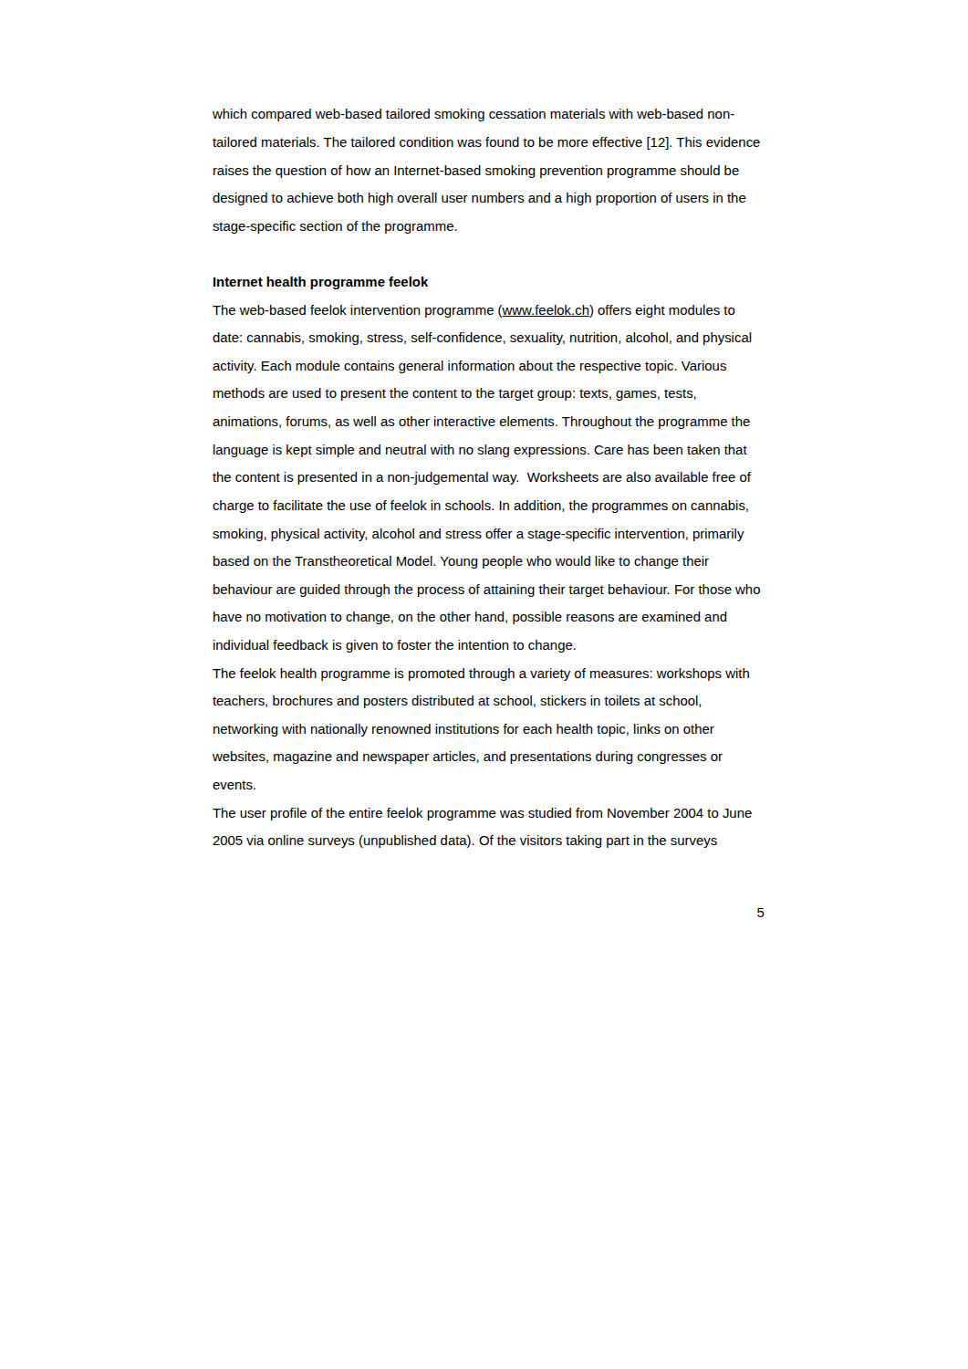which compared web-based tailored smoking cessation materials with web-based non-tailored materials. The tailored condition was found to be more effective [12]. This evidence raises the question of how an Internet-based smoking prevention programme should be designed to achieve both high overall user numbers and a high proportion of users in the stage-specific section of the programme.
Internet health programme feelok
The web-based feelok intervention programme (www.feelok.ch) offers eight modules to date: cannabis, smoking, stress, self-confidence, sexuality, nutrition, alcohol, and physical activity. Each module contains general information about the respective topic. Various methods are used to present the content to the target group: texts, games, tests, animations, forums, as well as other interactive elements. Throughout the programme the language is kept simple and neutral with no slang expressions. Care has been taken that the content is presented in a non-judgemental way. Worksheets are also available free of charge to facilitate the use of feelok in schools. In addition, the programmes on cannabis, smoking, physical activity, alcohol and stress offer a stage-specific intervention, primarily based on the Transtheoretical Model. Young people who would like to change their behaviour are guided through the process of attaining their target behaviour. For those who have no motivation to change, on the other hand, possible reasons are examined and individual feedback is given to foster the intention to change.
The feelok health programme is promoted through a variety of measures: workshops with teachers, brochures and posters distributed at school, stickers in toilets at school, networking with nationally renowned institutions for each health topic, links on other websites, magazine and newspaper articles, and presentations during congresses or events.
The user profile of the entire feelok programme was studied from November 2004 to June 2005 via online surveys (unpublished data). Of the visitors taking part in the surveys
5